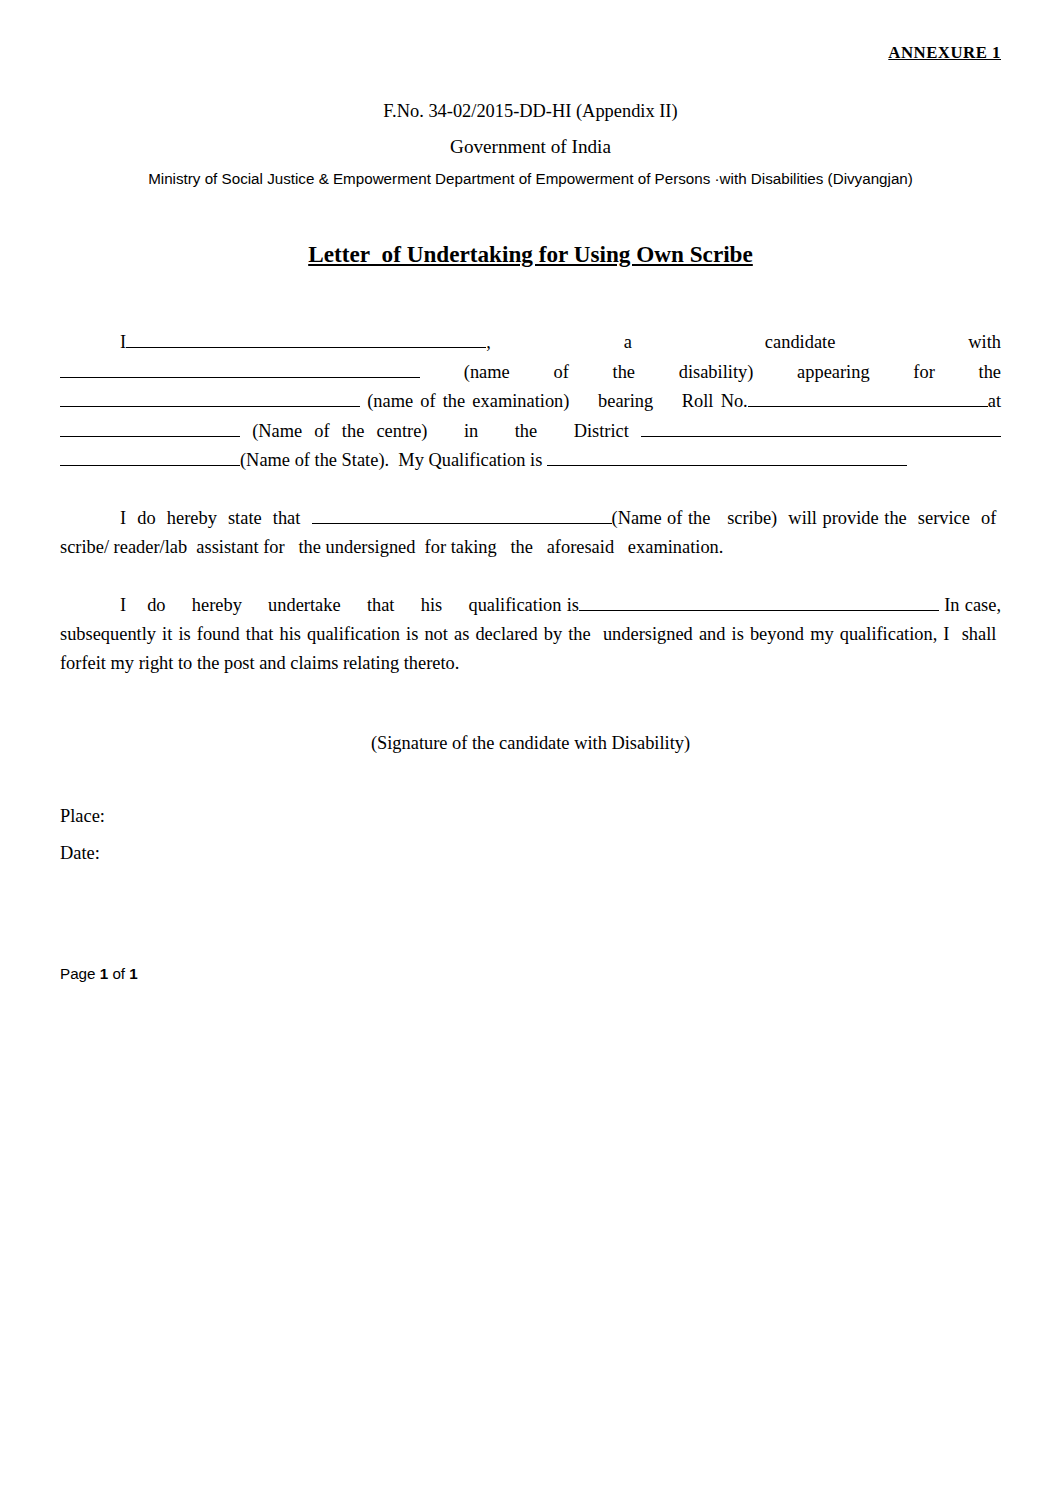ANNEXURE 1
F.No. 34-02/2015-DD-HI (Appendix II)
Government of India
Ministry of Social Justice & Empowerment Department of Empowerment of Persons ·with Disabilities (Divyangjan)
Letter of Undertaking for Using Own Scribe
I , a candidate with (name of the disability) appearing for the (name of the examination) bearing Roll No. at (Name of the centre) in the District (Name of the State). My Qualification is
I do hereby state that (Name of the scribe) will provide the service of scribe/ reader/lab assistant for the undersigned for taking the aforesaid examination.
I do hereby undertake that his qualification is In case, subsequently it is found that his qualification is not as declared by the undersigned and is beyond my qualification, I shall forfeit my right to the post and claims relating thereto.
(Signature of the candidate with Disability)
Place:
Date:
Page 1 of 1